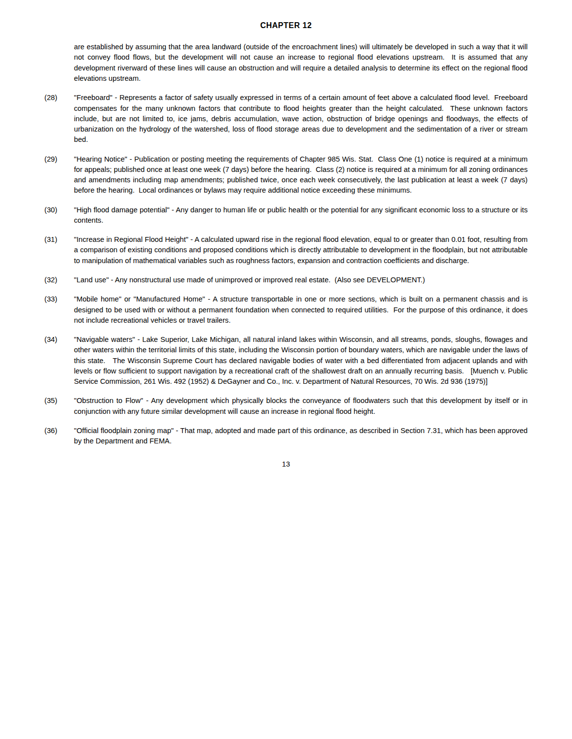CHAPTER 12
are established by assuming that the area landward (outside of the encroachment lines) will ultimately be developed in such a way that it will not convey flood flows, but the development will not cause an increase to regional flood elevations upstream. It is assumed that any development riverward of these lines will cause an obstruction and will require a detailed analysis to determine its effect on the regional flood elevations upstream.
(28)
"Freeboard" - Represents a factor of safety usually expressed in terms of a certain amount of feet above a calculated flood level. Freeboard compensates for the many unknown factors that contribute to flood heights greater than the height calculated. These unknown factors include, but are not limited to, ice jams, debris accumulation, wave action, obstruction of bridge openings and floodways, the effects of urbanization on the hydrology of the watershed, loss of flood storage areas due to development and the sedimentation of a river or stream bed.
(29)
"Hearing Notice" - Publication or posting meeting the requirements of Chapter 985 Wis. Stat. Class One (1) notice is required at a minimum for appeals; published once at least one week (7 days) before the hearing. Class (2) notice is required at a minimum for all zoning ordinances and amendments including map amendments; published twice, once each week consecutively, the last publication at least a week (7 days) before the hearing. Local ordinances or bylaws may require additional notice exceeding these minimums.
(30)
"High flood damage potential" - Any danger to human life or public health or the potential for any significant economic loss to a structure or its contents.
(31)
"Increase in Regional Flood Height" - A calculated upward rise in the regional flood elevation, equal to or greater than 0.01 foot, resulting from a comparison of existing conditions and proposed conditions which is directly attributable to development in the floodplain, but not attributable to manipulation of mathematical variables such as roughness factors, expansion and contraction coefficients and discharge.
(32)
"Land use" - Any nonstructural use made of unimproved or improved real estate. (Also see DEVELOPMENT.)
(33)
"Mobile home" or "Manufactured Home" - A structure transportable in one or more sections, which is built on a permanent chassis and is designed to be used with or without a permanent foundation when connected to required utilities. For the purpose of this ordinance, it does not include recreational vehicles or travel trailers.
(34)
"Navigable waters" - Lake Superior, Lake Michigan, all natural inland lakes within Wisconsin, and all streams, ponds, sloughs, flowages and other waters within the territorial limits of this state, including the Wisconsin portion of boundary waters, which are navigable under the laws of this state. The Wisconsin Supreme Court has declared navigable bodies of water with a bed differentiated from adjacent uplands and with levels or flow sufficient to support navigation by a recreational craft of the shallowest draft on an annually recurring basis. [Muench v. Public Service Commission, 261 Wis. 492 (1952) & DeGayner and Co., Inc. v. Department of Natural Resources, 70 Wis. 2d 936 (1975)]
(35)
"Obstruction to Flow" - Any development which physically blocks the conveyance of floodwaters such that this development by itself or in conjunction with any future similar development will cause an increase in regional flood height.
(36)
"Official floodplain zoning map" - That map, adopted and made part of this ordinance, as described in Section 7.31, which has been approved by the Department and FEMA.
13